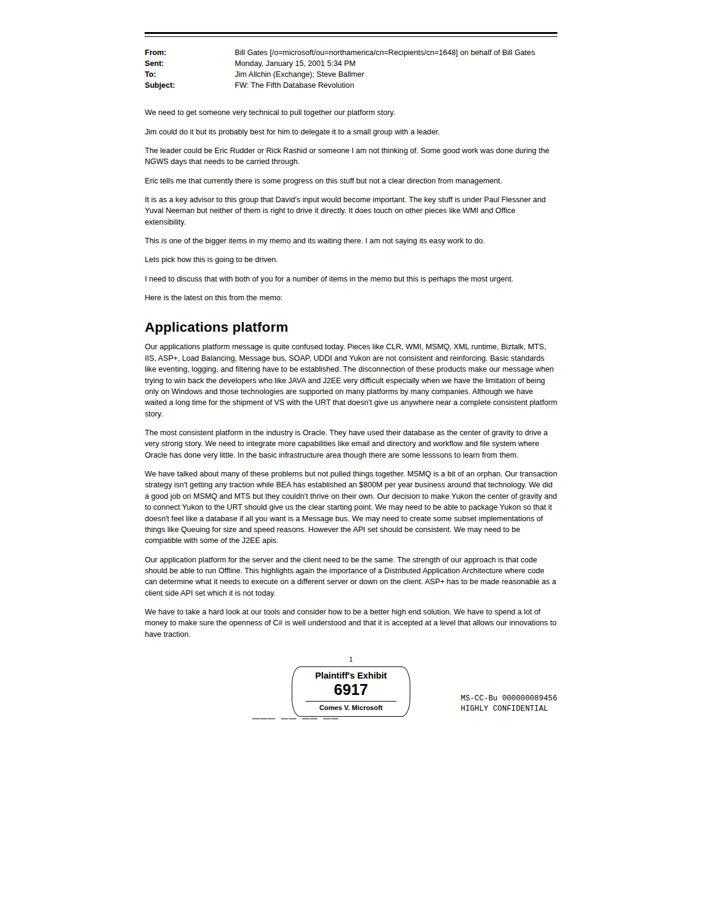| From: | Bill Gates [/o=microsoft/ou=northamerica/cn=Recipients/cn=1648] on behalf of Bill Gates |
| Sent: | Monday, January 15, 2001 5:34 PM |
| To: | Jim Allchin (Exchange); Steve Ballmer |
| Subject: | FW: The Fifth Database Revolution |
We need to get someone very technical to pull together our platform story.
Jim could do it but its probably best for him to delegate it to a small group with a leader.
The leader could be Eric Rudder or Rick Rashid or someone I am not thinking of. Some good work was done during the NGWS days that needs to be carried through.
Eric tells me that currently there is some progress on this stuff but not a clear direction from management.
It is as a key advisor to this group that David's input would become important. The key stuff is under Paul Flessner and Yuval Neeman but neither of them is right to drive it directly. It does touch on other pieces like WMI and Office extensibility.
This is one of the bigger items in my memo and its waiting there. I am not saying its easy work to do.
Lets pick how this is going to be driven.
I need to discuss that with both of you for a number of items in the memo but this is perhaps the most urgent.
Here is the latest on this from the memo:
Applications platform
Our applications platform message is quite confused today. Pieces like CLR, WMI, MSMQ, XML runtime, Biztalk, MTS, IIS, ASP+, Load Balancing, Message bus, SOAP, UDDI and Yukon are not consistent and reinforcing. Basic standards like eventing, logging, and filtering have to be established. The disconnection of these products make our message when trying to win back the developers who like JAVA and J2EE very difficult especially when we have the limitation of being only on Windows and those technologies are supported on many platforms by many companies. Although we have waited a long time for the shipment of VS with the URT that doesn't give us anywhere near a complete consistent platform story.
The most consistent platform in the industry is Oracle. They have used their database as the center of gravity to drive a very strong story. We need to integrate more capabilities like email and directory and workflow and file system where Oracle has done very little. In the basic infrastructure area though there are some lesssons to learn from them.
We have talked about many of these problems but not pulled things together. MSMQ is a bit of an orphan. Our transaction strategy isn't getting any traction while BEA has established an $800M per year business around that technology. We did a good job on MSMQ and MTS but they couldn't thrive on their own. Our decision to make Yukon the center of gravity and to connect Yukon to the URT should give us the clear starting point. We may need to be able to package Yukon so that it doesn't feel like a database if all you want is a Message bus. We may need to create some subset implementations of things like Queuing for size and speed reasons. However the API set should be consistent. We may need to be compatible with some of the J2EE apis.
Our application platform for the server and the client need to be the same. The strength of our approach is that code should be able to run Offline. This highlights again the importance of a Distributed Application Architecture where code can determine what it needs to execute on a different server or down on the client. ASP+ has to be made reasonable as a client side API set which it is not today.
We have to take a hard look at our tools and consider how to be a better high end solution. We have to spend a lot of money to make sure the openness of C# is well understood and that it is accepted at a level that allows our innovations to have traction.
1
Plaintiff's Exhibit
6917
Comes V. Microsoft
MS-CC-Bu 000000089456
HIGHLY CONFIDENTIAL
——— —— —— ——